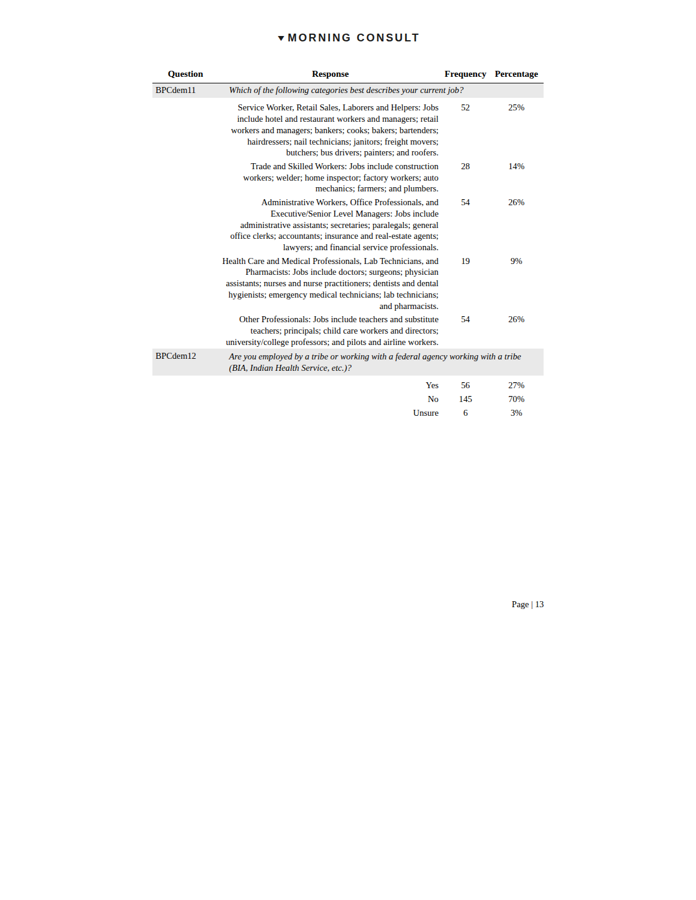▼MORNING CONSULT
| Question | Response | Frequency | Percentage |
| --- | --- | --- | --- |
| BPCdem11 | Which of the following categories best describes your current job? |
| | Service Worker, Retail Sales, Laborers and Helpers: Jobs include hotel and restaurant workers and managers; retail workers and managers; bankers; cooks; bakers; bartenders; hairdressers; nail technicians; janitors; freight movers; butchers; bus drivers; painters; and roofers. | 52 | 25% |
| | Trade and Skilled Workers: Jobs include construction workers; welder; home inspector; factory workers; auto mechanics; farmers; and plumbers. | 28 | 14% |
| | Administrative Workers, Office Professionals, and Executive/Senior Level Managers: Jobs include administrative assistants; secretaries; paralegals; general office clerks; accountants; insurance and real-estate agents; lawyers; and financial service professionals. | 54 | 26% |
| | Health Care and Medical Professionals, Lab Technicians, and Pharmacists: Jobs include doctors; surgeons; physician assistants; nurses and nurse practitioners; dentists and dental hygienists; emergency medical technicians; lab technicians; and pharmacists. | 19 | 9% |
| | Other Professionals: Jobs include teachers and substitute teachers; principals; child care workers and directors; university/college professors; and pilots and airline workers. | 54 | 26% |
| BPCdem12 | Are you employed by a tribe or working with a federal agency working with a tribe (BIA, Indian Health Service, etc.)? |
| | Yes | 56 | 27% |
| | No | 145 | 70% |
| | Unsure | 6 | 3% |
Page | 13